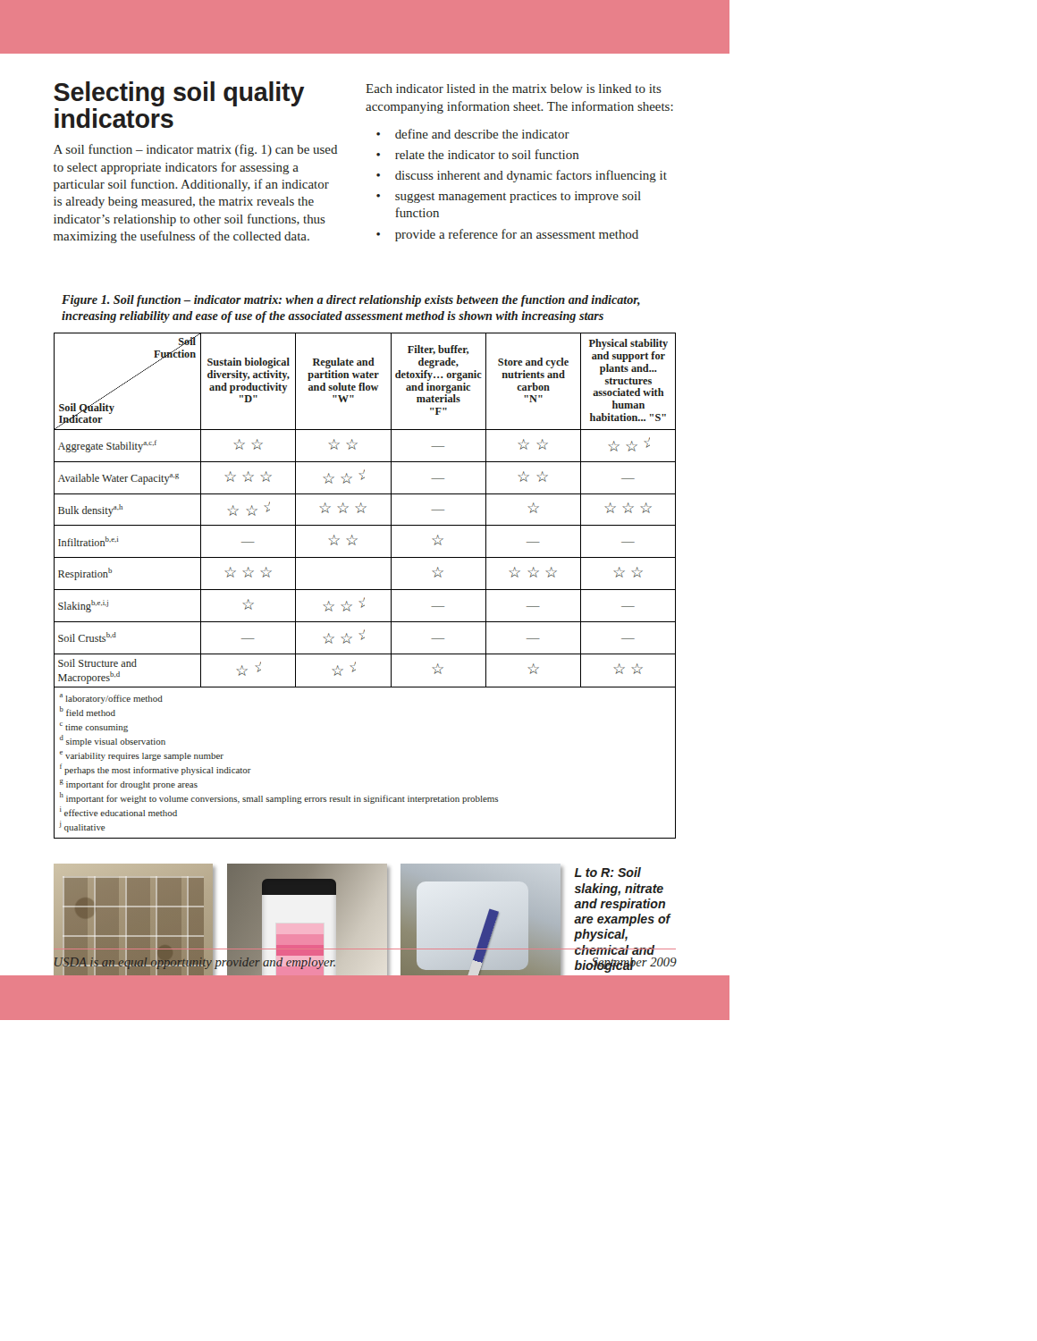Selecting soil quality indicators
A soil function – indicator matrix (fig. 1) can be used to select appropriate indicators for assessing a particular soil function. Additionally, if an indicator is already being measured, the matrix reveals the indicator’s relationship to other soil functions, thus maximizing the usefulness of the collected data.
Each indicator listed in the matrix below is linked to its accompanying information sheet. The information sheets:
define and describe the indicator
relate the indicator to soil function
discuss inherent and dynamic factors influencing it
suggest management practices to improve soil function
provide a reference for an assessment method
Figure 1. Soil function – indicator matrix: when a direct relationship exists between the function and indicator, increasing reliability and ease of use of the associated assessment method is shown with increasing stars
| Soil Function Soil Quality Indicator | Sustain biological diversity, activity, and productivity "D" | Regulate and partition water and solute flow "W" | Filter, buffer, degrade, detoxify… organic and inorganic materials "F" | Store and cycle nutrients and carbon "N" | Physical stability and support for plants and... structures associated with human habitation... "S" |
| --- | --- | --- | --- | --- | --- |
| Aggregate Stability a,c,f | ☆ ☆ | ☆ ☆ | — | ☆ ☆ | ☆ ☆ ☆ |
| Available Water Capacity a,g | ☆ ☆ ☆ | ☆ ☆ ☆ | — | ☆ ☆ | — |
| Bulk density a,h | ☆ ☆ ☆ | ☆ ☆ ☆ | — | ☆ | ☆ ☆ ☆ |
| Infiltration b,e,i | — | ☆ ☆ | ☆ | — | — |
| Respiration b | ☆ ☆ ☆ | | ☆ | ☆ ☆ ☆ | ☆ ☆ |
| Slaking b,e,i,j | ☆ | ☆ ☆ ☆ | — | — | — |
| Soil Crusts b,d | — | ☆ ☆ ☆ | — | — | — |
| Soil Structure and Macropores b,d | ☆ ☆ | ☆ ☆ | ☆ | ☆ | ☆ ☆ |
a laboratory/office method
b field method
c time consuming
d simple visual observation
e variability requires large sample number
f perhaps the most informative physical indicator
g important for drought prone areas
h important for weight to volume conversions, small sampling errors result in significant interpretation problems
i effective educational method
j qualitative
L to R: Soil slaking, nitrate and respiration are examples of physical, chemical and biological indicators of soil quality, respectively.
USDA is an equal opportunity provider and employer. September 2009